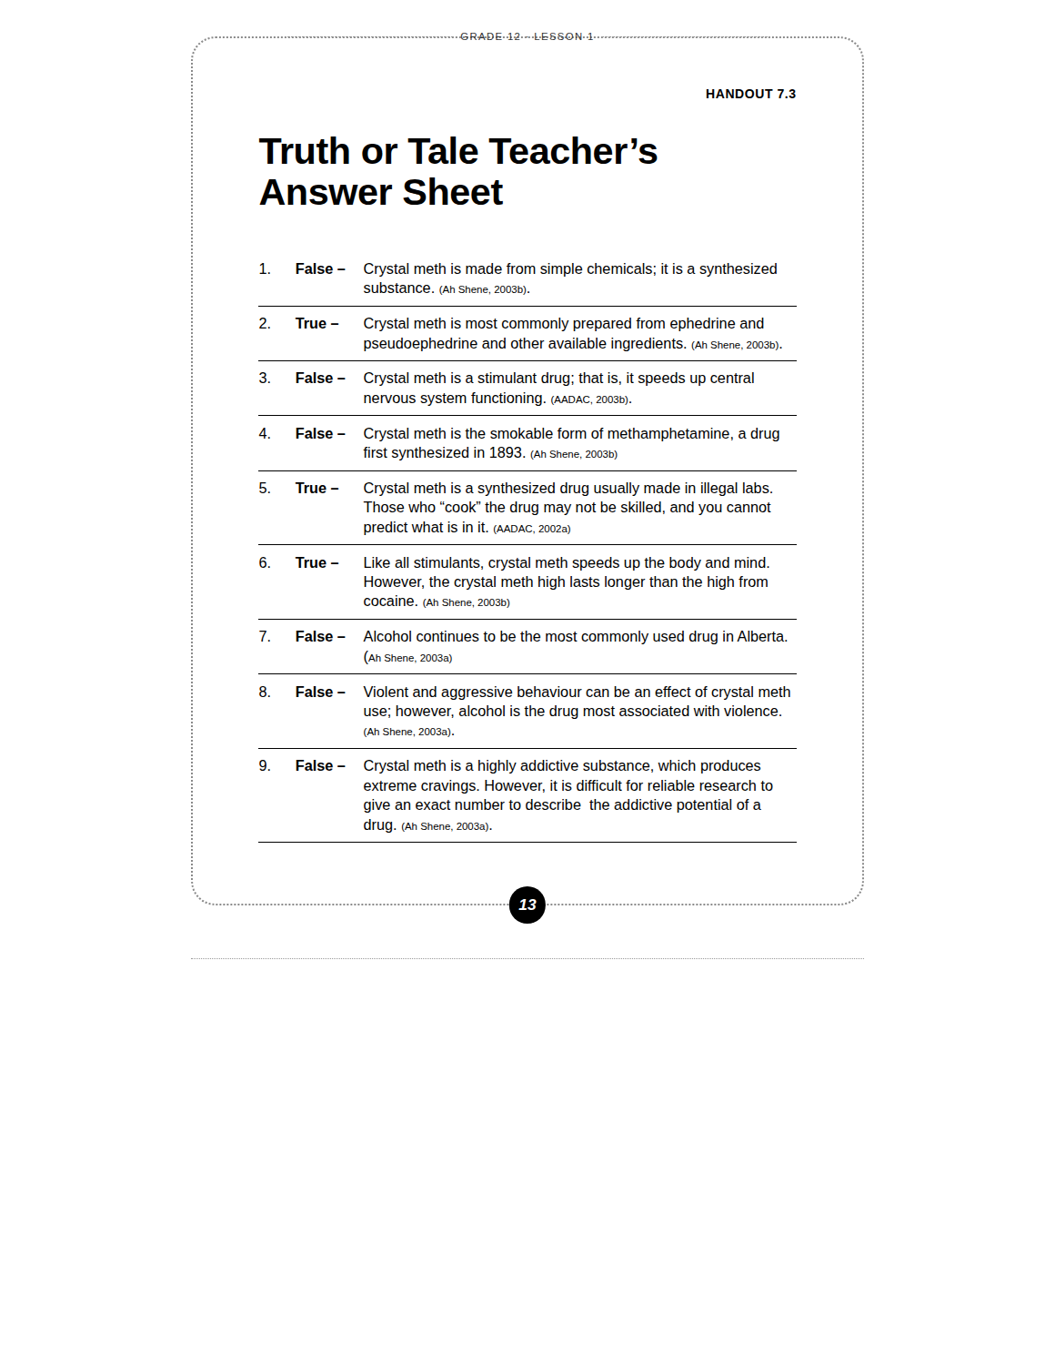GRADE 12 · LESSON 1
HANDOUT 7.3
Truth or Tale Teacher’s
Answer Sheet
| 1. | False – | Crystal meth is made from simple chemicals; it is a synthesized substance. (Ah Shene, 2003b) . |
| 2. | True – | Crystal meth is most commonly prepared from ephedrine and pseudoephedrine and other available ingredients. (Ah Shene, 2003b) . |
| 3. | False – | Crystal meth is a stimulant drug; that is, it speeds up central nervous system functioning. (AADAC, 2003b) . |
| 4. | False – | Crystal meth is the smokable form of methamphetamine, a drug first synthesized in 1893. (Ah Shene, 2003b) |
| 5. | True – | Crystal meth is a synthesized drug usually made in illegal labs. Those who “cook” the drug may not be skilled, and you cannot predict what is in it. (AADAC, 2002a) |
| 6. | True – | Like all stimulants, crystal meth speeds up the body and mind. However, the crystal meth high lasts longer than the high from cocaine. (Ah Shene, 2003b) |
| 7. | False – | Alcohol continues to be the most commonly used drug in Alberta. ( Ah Shene, 2003a) |
| 8. | False – | Violent and aggressive behaviour can be an effect of crystal meth use; however, alcohol is the drug most associated with violence. (Ah Shene, 2003a) . |
| 9. | False – | Crystal meth is a highly addictive substance, which produces extreme cravings. However, it is difficult for reliable research to give an exact number to describe the addictive potential of a drug. (Ah Shene, 2003a) . |
13